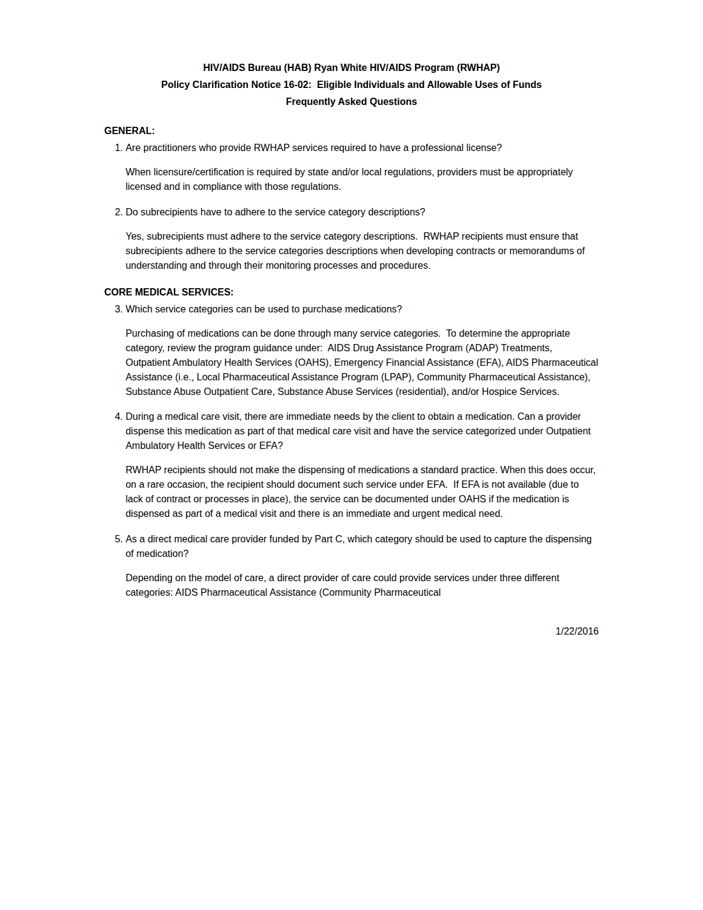HIV/AIDS Bureau (HAB) Ryan White HIV/AIDS Program (RWHAP)
Policy Clarification Notice 16-02: Eligible Individuals and Allowable Uses of Funds
Frequently Asked Questions
General:
Are practitioners who provide RWHAP services required to have a professional license?
When licensure/certification is required by state and/or local regulations, providers must be appropriately licensed and in compliance with those regulations.
Do subrecipients have to adhere to the service category descriptions?
Yes, subrecipients must adhere to the service category descriptions. RWHAP recipients must ensure that subrecipients adhere to the service categories descriptions when developing contracts or memorandums of understanding and through their monitoring processes and procedures.
Core Medical Services:
Which service categories can be used to purchase medications?
Purchasing of medications can be done through many service categories. To determine the appropriate category, review the program guidance under: AIDS Drug Assistance Program (ADAP) Treatments, Outpatient Ambulatory Health Services (OAHS), Emergency Financial Assistance (EFA), AIDS Pharmaceutical Assistance (i.e., Local Pharmaceutical Assistance Program (LPAP), Community Pharmaceutical Assistance), Substance Abuse Outpatient Care, Substance Abuse Services (residential), and/or Hospice Services.
During a medical care visit, there are immediate needs by the client to obtain a medication. Can a provider dispense this medication as part of that medical care visit and have the service categorized under Outpatient Ambulatory Health Services or EFA?
RWHAP recipients should not make the dispensing of medications a standard practice. When this does occur, on a rare occasion, the recipient should document such service under EFA. If EFA is not available (due to lack of contract or processes in place), the service can be documented under OAHS if the medication is dispensed as part of a medical visit and there is an immediate and urgent medical need.
As a direct medical care provider funded by Part C, which category should be used to capture the dispensing of medication?
Depending on the model of care, a direct provider of care could provide services under three different categories: AIDS Pharmaceutical Assistance (Community Pharmaceutical
1/22/2016